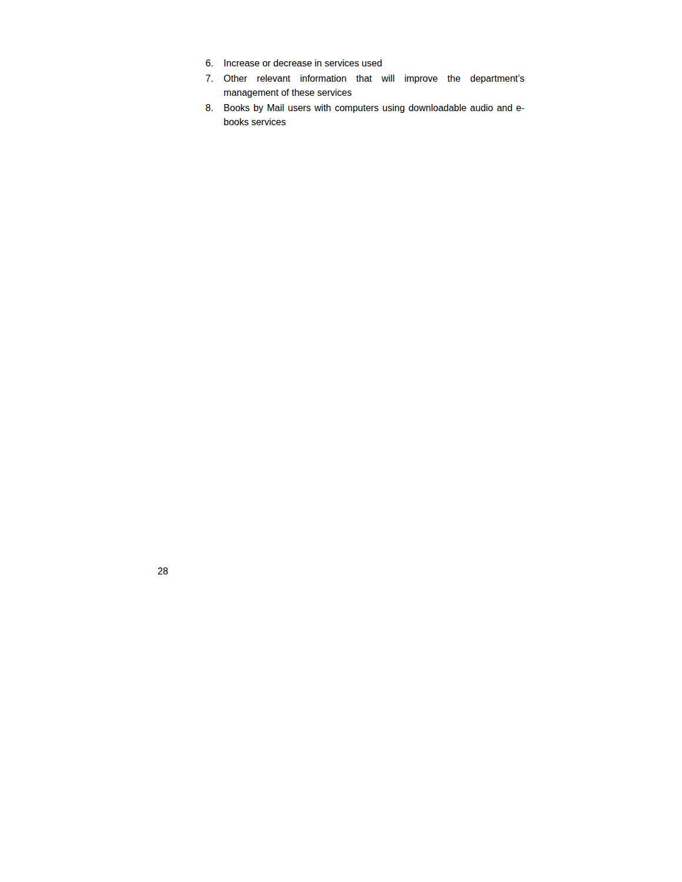6. Increase or decrease in services used
7. Other relevant information that will improve the department’s management of these services
8. Books by Mail users with computers using downloadable audio and e-books services
28